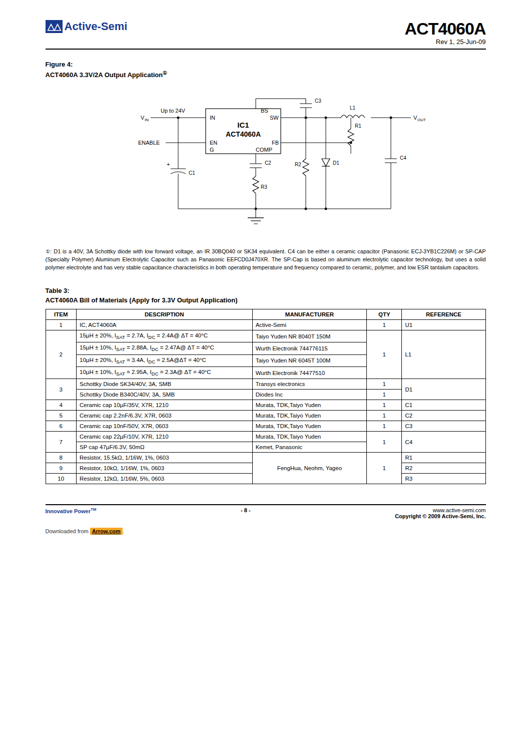△△Active-Semi
ACT4060A
Rev 1, 25-Jun-09
Figure 4:
ACT4060A 3.3V/2A Output Application①
IC1 ACT4060A IN BS SW EN G FB COMP V IN Up to 24V ENABLE + C1 C3 L1 V OUT R1 C2 R3 R2 D1 C4
①: D1 is a 40V, 3A Schottky diode with low forward voltage, an IR 30BQ040 or SK34 equivalent. C4 can be either a ceramic capacitor (Panasonic ECJ-3YB1C226M) or SP-CAP (Specialty Polymer) Aluminum Electrolytic Capacitor such as Panasonic EEFCD0J470XR. The SP-Cap is based on aluminum electrolytic capacitor technology, but uses a solid polymer electrolyte and has very stable capacitance characteristics in both operating temperature and frequency compared to ceramic, polymer, and low ESR tantalum capacitors.
Table 3:
ACT4060A Bill of Materials (Apply for 3.3V Output Application)
| ITEM | DESCRIPTION | MANUFACTURER | QTY | REFERENCE |
| --- | --- | --- | --- | --- |
| 1 | IC, ACT4060A | Active-Semi | 1 | U1 |
| 2 | 15µH ± 20%, I SAT = 2.7A, I DC = 2.4A@ ΔT = 40°C | Taiyo Yuden NR 8040T 150M | 1 | L1 |
| 15µH ± 10%, I SAT = 2.88A, I DC = 2.47A@ ΔT = 40°C | Wurth Electronik 744776115 |
| 10µH ± 20%, I SAT = 3.4A, I DC = 2.5A@ΔT = 40°C | Taiyo Yuden NR 6045T 100M |
| 10µH ± 10%, I SAT = 2.95A, I DC = 2.3A@ ΔT = 40°C | Wurth Electronik 74477510 |
| 3 | Schottky Diode SK34/40V, 3A, SMB | Transys electronics | 1 | D1 |
| Schottky Diode B340C/40V, 3A, SMB | Diodes Inc | 1 |
| 4 | Ceramic cap 10µF/35V, X7R, 1210 | Murata, TDK,Taiyo Yuden | 1 | C1 |
| 5 | Ceramic cap 2.2nF/6.3V, X7R, 0603 | Murata, TDK,Taiyo Yuden | 1 | C2 |
| 6 | Ceramic cap 10nF/50V, X7R, 0603 | Murata, TDK,Taiyo Yuden | 1 | C3 |
| 7 | Ceramic cap 22µF/10V, X7R, 1210 | Murata, TDK,Taiyo Yuden | 1 | C4 |
| SP cap 47µF/6.3V, 50mΩ | Kemet, Panasonic |
| 8 | Resistor, 15.5kΩ, 1/16W, 1%, 0603 | FengHua, Neohm, Yageo | 1 | R1 |
| 9 | Resistor, 10kΩ, 1/16W, 1%, 0603 | R2 |
| 10 | Resistor, 12kΩ, 1/16W, 5%, 0603 | R3 |
Innovative PowerTM
- 8 -
www.active-semi.com
Copyright © 2009 Active-Semi, Inc.
Downloaded from Arrow.com.